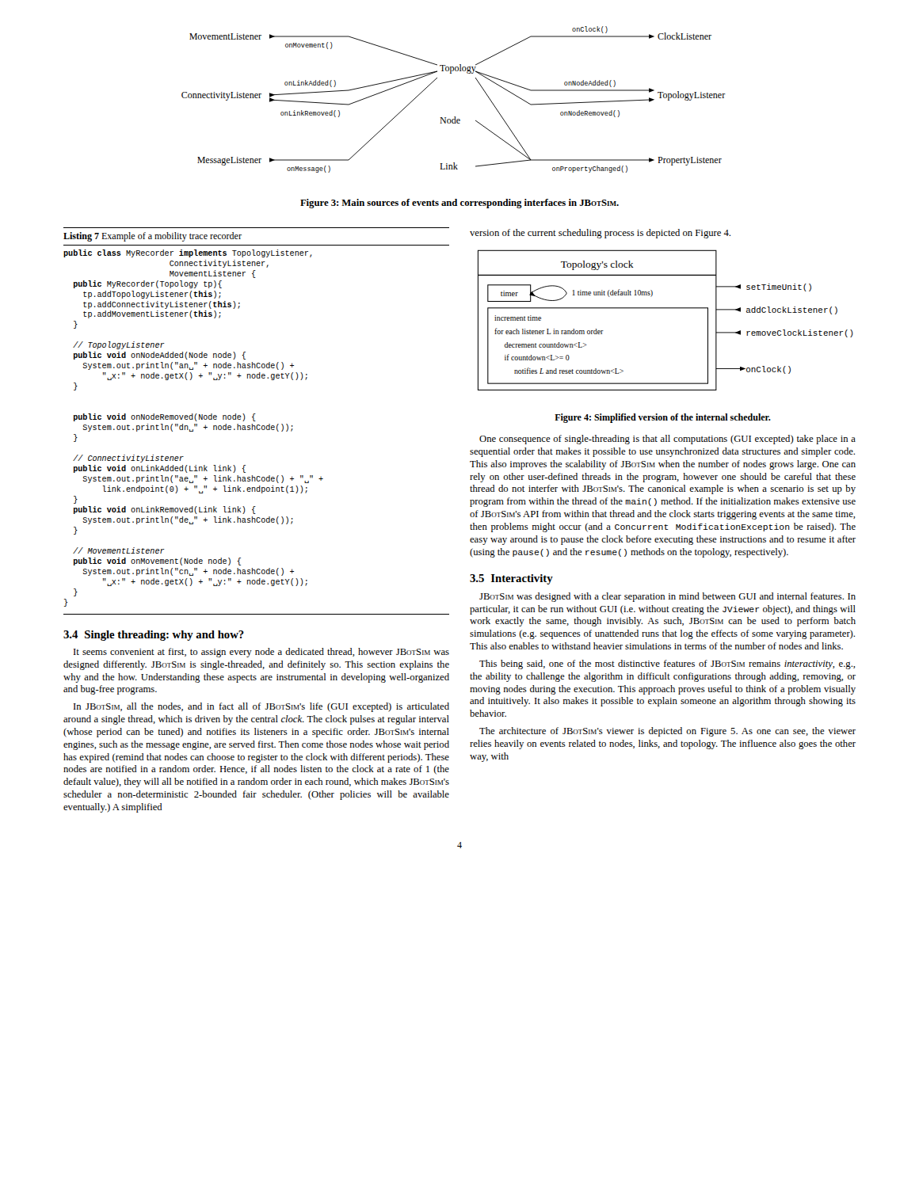MovementListener ConnectivityListener MessageListener ClockListener TopologyListener PropertyListener Topology Node Link onMovement() onLinkAdded() onLinkRemoved() onMessage() onClock() onNodeAdded() onNodeRemoved() onPropertyChanged()
Figure 3: Main sources of events and corresponding interfaces in JBotSim.
Listing 7 Example of a mobility trace recorder
public class MyRecorder implements TopologyListener,
                      ConnectivityListener,
                      MovementListener {
  public MyRecorder(Topology tp){
    tp.addTopologyListener(this);
    tp.addConnectivityListener(this);
    tp.addMovementListener(this);
  }

  // TopologyListener
  public void onNodeAdded(Node node) {
    System.out.println("an␣" + node.hashCode() +
        "␣x:" + node.getX() + "␣y:" + node.getY());
  }


  public void onNodeRemoved(Node node) {
    System.out.println("dn␣" + node.hashCode());
  }

  // ConnectivityListener
  public void onLinkAdded(Link link) {
    System.out.println("ae␣" + link.hashCode() + "␣" +
        link.endpoint(0) + "␣" + link.endpoint(1));
  }
  public void onLinkRemoved(Link link) {
    System.out.println("de␣" + link.hashCode());
  }

  // MovementListener
  public void onMovement(Node node) {
    System.out.println("cn␣" + node.hashCode() +
        "␣x:" + node.getX() + "␣y:" + node.getY());
  }
}
3.4 Single threading: why and how?
It seems convenient at first, to assign every node a dedicated thread, however JBotSim was designed differently. JBotSim is single-threaded, and definitely so. This section explains the why and the how. Understanding these aspects are instrumental in developing well-organized and bug-free programs.
In JBotSim, all the nodes, and in fact all of JBotSim's life (GUI excepted) is articulated around a single thread, which is driven by the central clock. The clock pulses at regular interval (whose period can be tuned) and notifies its listeners in a specific order. JBotSim's internal engines, such as the message engine, are served first. Then come those nodes whose wait period has expired (remind that nodes can choose to register to the clock with different periods). These nodes are notified in a random order. Hence, if all nodes listen to the clock at a rate of 1 (the default value), they will all be notified in a random order in each round, which makes JBotSim's scheduler a non-deterministic 2-bounded fair scheduler. (Other policies will be available eventually.) A simplified
version of the current scheduling process is depicted on Figure 4.
Topology's clock timer 1 time unit (default 10ms) increment time for each listener L in random order decrement countdown<L> if countdown<L>= 0 notifies L and reset countdown<L> setTimeUnit() addClockListener() removeClockListener() onClock()
Figure 4: Simplified version of the internal scheduler.
One consequence of single-threading is that all computations (GUI excepted) take place in a sequential order that makes it possible to use unsynchronized data structures and simpler code. This also improves the scalability of JBotSim when the number of nodes grows large. One can rely on other user-defined threads in the program, however one should be careful that these thread do not interfer with JBotSim's. The canonical example is when a scenario is set up by program from within the thread of the main() method. If the initialization makes extensive use of JBotSim's API from within that thread and the clock starts triggering events at the same time, then problems might occur (and a Concurrent ModificationException be raised). The easy way around is to pause the clock before executing these instructions and to resume it after (using the pause() and the resume() methods on the topology, respectively).
3.5 Interactivity
JBotSim was designed with a clear separation in mind between GUI and internal features. In particular, it can be run without GUI (i.e. without creating the JViewer object), and things will work exactly the same, though invisibly. As such, JBotSim can be used to perform batch simulations (e.g. sequences of unattended runs that log the effects of some varying parameter). This also enables to withstand heavier simulations in terms of the number of nodes and links.
This being said, one of the most distinctive features of JBotSim remains interactivity, e.g., the ability to challenge the algorithm in difficult configurations through adding, removing, or moving nodes during the execution. This approach proves useful to think of a problem visually and intuitively. It also makes it possible to explain someone an algorithm through showing its behavior.
The architecture of JBotSim's viewer is depicted on Figure 5. As one can see, the viewer relies heavily on events related to nodes, links, and topology. The influence also goes the other way, with
4